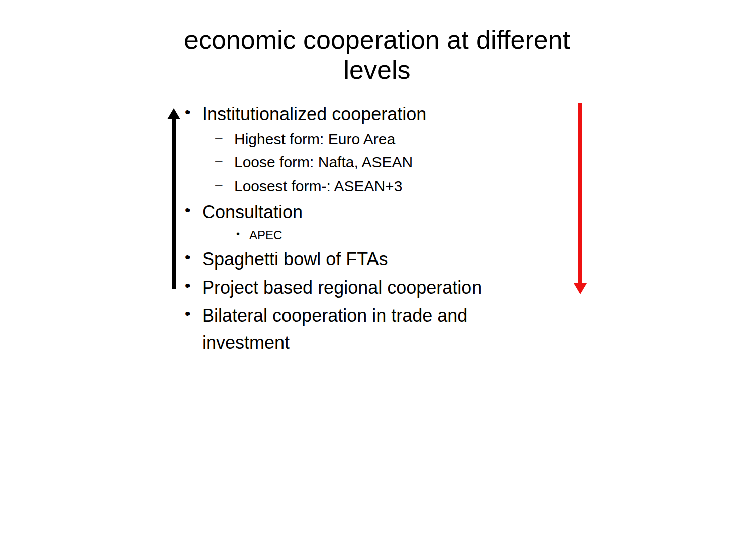economic cooperation at different levels
Institutionalized cooperation
Highest form: Euro Area
Loose form: Nafta, ASEAN
Loosest form-: ASEAN+3
Consultation
APEC
Spaghetti bowl of FTAs
Project based regional cooperation
Bilateral cooperation in trade and investment